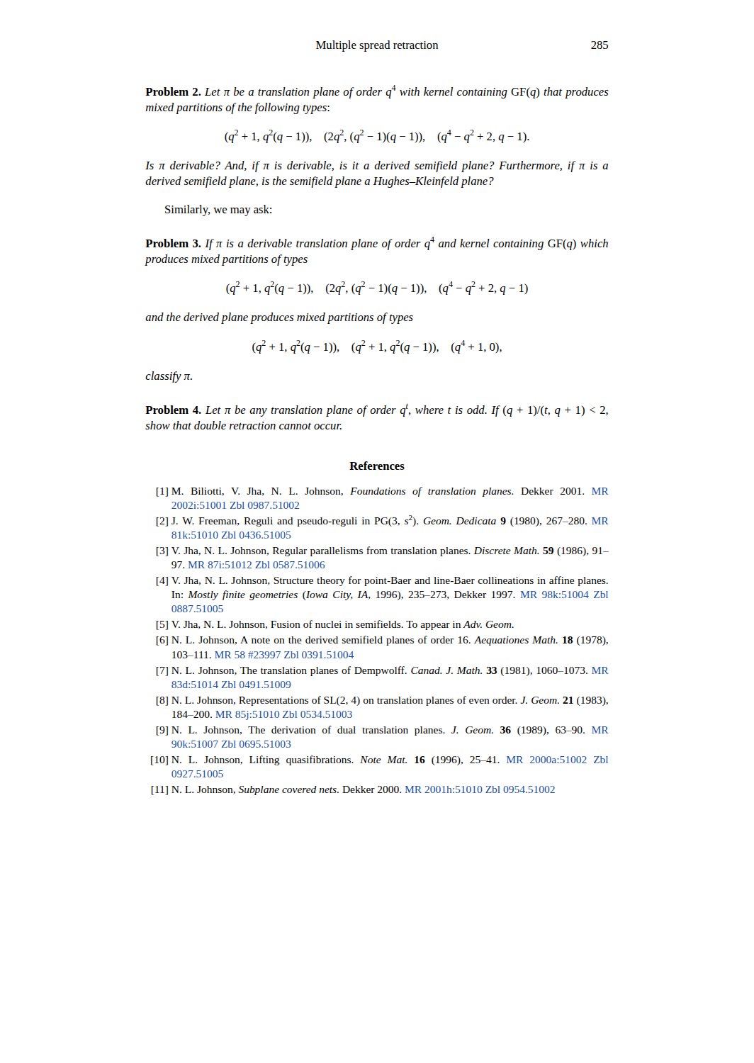Multiple spread retraction 285
Problem 2. Let π be a translation plane of order q4 with kernel containing GF(q) that produces mixed partitions of the following types:
(q2 + 1, q2(q − 1)), (2q2, (q2 − 1)(q − 1)), (q4 − q2 + 2, q − 1).
Is π derivable? And, if π is derivable, is it a derived semifield plane? Furthermore, if π is a derived semifield plane, is the semifield plane a Hughes–Kleinfeld plane?
Similarly, we may ask:
Problem 3. If π is a derivable translation plane of order q4 and kernel containing GF(q) which produces mixed partitions of types
(q2 + 1, q2(q − 1)), (2q2, (q2 − 1)(q − 1)), (q4 − q2 + 2, q − 1)
and the derived plane produces mixed partitions of types
(q2 + 1, q2(q − 1)), (q2 + 1, q2(q − 1)), (q4 + 1, 0),
classify π.
Problem 4. Let π be any translation plane of order qt, where t is odd. If (q + 1)/(t, q + 1) < 2, show that double retraction cannot occur.
References
[1] M. Biliotti, V. Jha, N. L. Johnson, Foundations of translation planes. Dekker 2001. MR 2002i:51001 Zbl 0987.51002
[2] J. W. Freeman, Reguli and pseudo-reguli in PG(3, s2). Geom. Dedicata 9 (1980), 267–280. MR 81k:51010 Zbl 0436.51005
[3] V. Jha, N. L. Johnson, Regular parallelisms from translation planes. Discrete Math. 59 (1986), 91–97. MR 87i:51012 Zbl 0587.51006
[4] V. Jha, N. L. Johnson, Structure theory for point-Baer and line-Baer collineations in affine planes. In: Mostly finite geometries (Iowa City, IA, 1996), 235–273, Dekker 1997. MR 98k:51004 Zbl 0887.51005
[5] V. Jha, N. L. Johnson, Fusion of nuclei in semifields. To appear in Adv. Geom.
[6] N. L. Johnson, A note on the derived semifield planes of order 16. Aequationes Math. 18 (1978), 103–111. MR 58 #23997 Zbl 0391.51004
[7] N. L. Johnson, The translation planes of Dempwolff. Canad. J. Math. 33 (1981), 1060–1073. MR 83d:51014 Zbl 0491.51009
[8] N. L. Johnson, Representations of SL(2, 4) on translation planes of even order. J. Geom. 21 (1983), 184–200. MR 85j:51010 Zbl 0534.51003
[9] N. L. Johnson, The derivation of dual translation planes. J. Geom. 36 (1989), 63–90. MR 90k:51007 Zbl 0695.51003
[10] N. L. Johnson, Lifting quasifibrations. Note Mat. 16 (1996), 25–41. MR 2000a:51002 Zbl 0927.51005
[11] N. L. Johnson, Subplane covered nets. Dekker 2000. MR 2001h:51010 Zbl 0954.51002